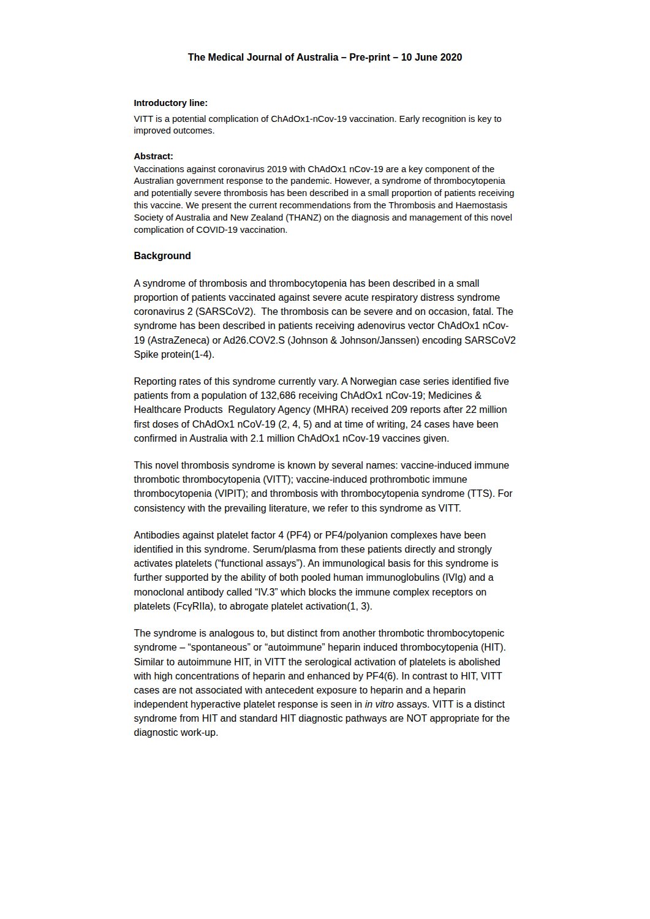The Medical Journal of Australia – Pre-print – 10 June 2020
Introductory line:
VITT is a potential complication of ChAdOx1-nCov-19 vaccination. Early recognition is key to improved outcomes.
Abstract:
Vaccinations against coronavirus 2019 with ChAdOx1 nCov-19 are a key component of the Australian government response to the pandemic. However, a syndrome of thrombocytopenia and potentially severe thrombosis has been described in a small proportion of patients receiving this vaccine. We present the current recommendations from the Thrombosis and Haemostasis Society of Australia and New Zealand (THANZ) on the diagnosis and management of this novel complication of COVID-19 vaccination.
Background
A syndrome of thrombosis and thrombocytopenia has been described in a small proportion of patients vaccinated against severe acute respiratory distress syndrome coronavirus 2 (SARSCoV2). The thrombosis can be severe and on occasion, fatal. The syndrome has been described in patients receiving adenovirus vector ChAdOx1 nCov-19 (AstraZeneca) or Ad26.COV2.S (Johnson & Johnson/Janssen) encoding SARSCoV2 Spike protein(1-4).
Reporting rates of this syndrome currently vary. A Norwegian case series identified five patients from a population of 132,686 receiving ChAdOx1 nCov-19; Medicines & Healthcare Products Regulatory Agency (MHRA) received 209 reports after 22 million first doses of ChAdOx1 nCoV-19 (2, 4, 5) and at time of writing, 24 cases have been confirmed in Australia with 2.1 million ChAdOx1 nCov-19 vaccines given.
This novel thrombosis syndrome is known by several names: vaccine-induced immune thrombotic thrombocytopenia (VITT); vaccine-induced prothrombotic immune thrombocytopenia (VIPIT); and thrombosis with thrombocytopenia syndrome (TTS). For consistency with the prevailing literature, we refer to this syndrome as VITT.
Antibodies against platelet factor 4 (PF4) or PF4/polyanion complexes have been identified in this syndrome. Serum/plasma from these patients directly and strongly activates platelets (“functional assays”). An immunological basis for this syndrome is further supported by the ability of both pooled human immunoglobulins (IVIg) and a monoclonal antibody called “IV.3” which blocks the immune complex receptors on platelets (FcγRIIa), to abrogate platelet activation(1, 3).
The syndrome is analogous to, but distinct from another thrombotic thrombocytopenic syndrome – “spontaneous” or “autoimmune” heparin induced thrombocytopenia (HIT). Similar to autoimmune HIT, in VITT the serological activation of platelets is abolished with high concentrations of heparin and enhanced by PF4(6). In contrast to HIT, VITT cases are not associated with antecedent exposure to heparin and a heparin independent hyperactive platelet response is seen in in vitro assays. VITT is a distinct syndrome from HIT and standard HIT diagnostic pathways are NOT appropriate for the diagnostic work-up.